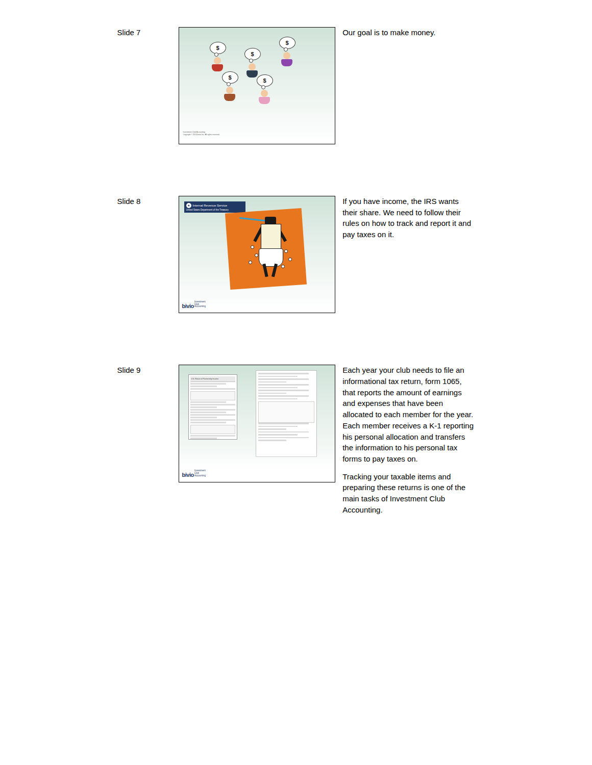| Slide 7 | $ $ $ $ $ Investment Club Accounting Copyright © 2013 bivio Inc. All rights reserved. | Our goal is to make money. |
| Slide 8 | ★ Internal Revenue Service United States Department of the Treasury bivio Investment Club Accounting | If you have income, the IRS wants their share. We need to follow their rules on how to track and report it and pay taxes on it. |
| Slide 9 | U.S. Return of Partnership Income bivio Investment Club Accounting | Each year your club needs to file an informational tax return, form 1065, that reports the amount of earnings and expenses that have been allocated to each member for the year. Each member receives a K-1 reporting his personal allocation and transfers the information to his personal tax forms to pay taxes on. Tracking your taxable items and preparing these returns is one of the main tasks of Investment Club Accounting. |